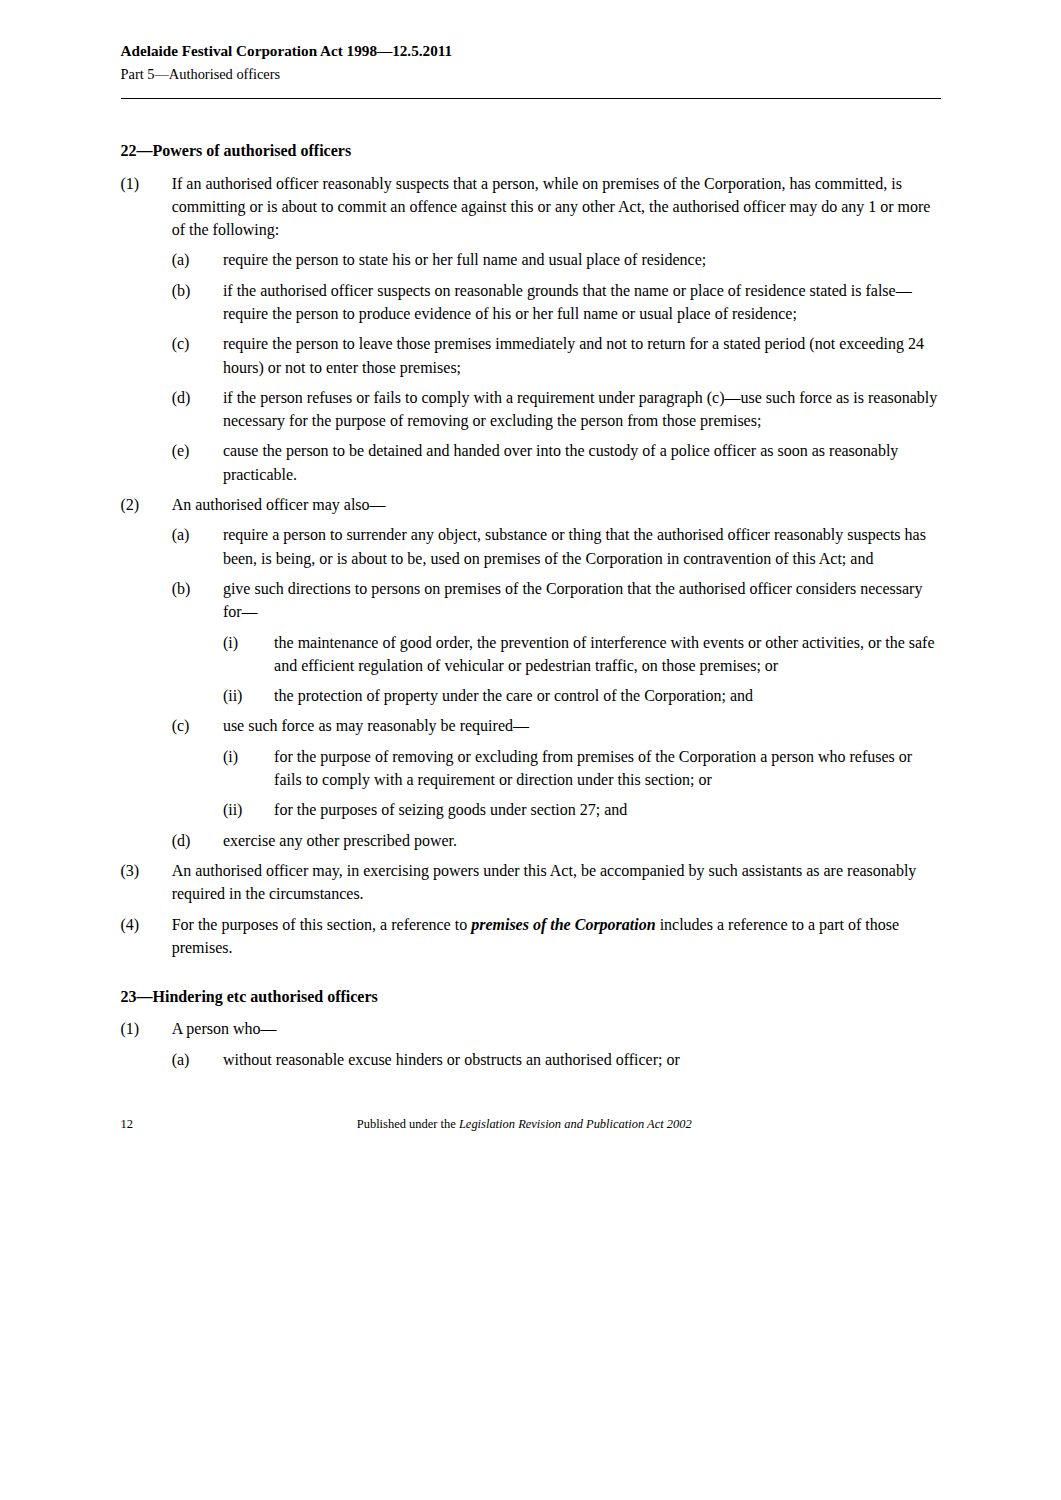Adelaide Festival Corporation Act 1998—12.5.2011
Part 5—Authorised officers
22—Powers of authorised officers
(1) If an authorised officer reasonably suspects that a person, while on premises of the Corporation, has committed, is committing or is about to commit an offence against this or any other Act, the authorised officer may do any 1 or more of the following:
(a) require the person to state his or her full name and usual place of residence;
(b) if the authorised officer suspects on reasonable grounds that the name or place of residence stated is false—require the person to produce evidence of his or her full name or usual place of residence;
(c) require the person to leave those premises immediately and not to return for a stated period (not exceeding 24 hours) or not to enter those premises;
(d) if the person refuses or fails to comply with a requirement under paragraph (c)—use such force as is reasonably necessary for the purpose of removing or excluding the person from those premises;
(e) cause the person to be detained and handed over into the custody of a police officer as soon as reasonably practicable.
(2) An authorised officer may also—
(a) require a person to surrender any object, substance or thing that the authorised officer reasonably suspects has been, is being, or is about to be, used on premises of the Corporation in contravention of this Act; and
(b) give such directions to persons on premises of the Corporation that the authorised officer considers necessary for—
(i) the maintenance of good order, the prevention of interference with events or other activities, or the safe and efficient regulation of vehicular or pedestrian traffic, on those premises; or
(ii) the protection of property under the care or control of the Corporation; and
(c) use such force as may reasonably be required—
(i) for the purpose of removing or excluding from premises of the Corporation a person who refuses or fails to comply with a requirement or direction under this section; or
(ii) for the purposes of seizing goods under section 27; and
(d) exercise any other prescribed power.
(3) An authorised officer may, in exercising powers under this Act, be accompanied by such assistants as are reasonably required in the circumstances.
(4) For the purposes of this section, a reference to premises of the Corporation includes a reference to a part of those premises.
23—Hindering etc authorised officers
(1) A person who—
(a) without reasonable excuse hinders or obstructs an authorised officer; or
12 Published under the Legislation Revision and Publication Act 2002